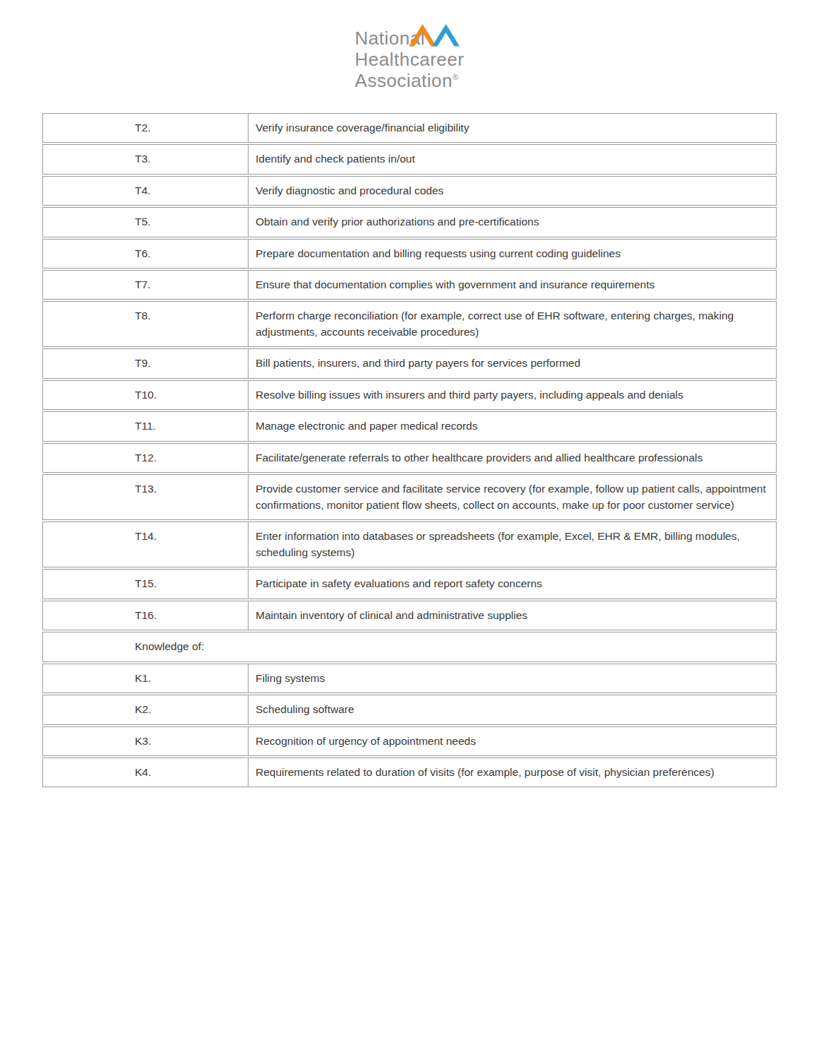National
Healthcareer
Association®
| T2. | Verify insurance coverage/financial eligibility |
| T3. | Identify and check patients in/out |
| T4. | Verify diagnostic and procedural codes |
| T5. | Obtain and verify prior authorizations and pre-certifications |
| T6. | Prepare documentation and billing requests using current coding guidelines |
| T7. | Ensure that documentation complies with government and insurance requirements |
| T8. | Perform charge reconciliation (for example, correct use of EHR software, entering charges, making adjustments, accounts receivable procedures) |
| T9. | Bill patients, insurers, and third party payers for services performed |
| T10. | Resolve billing issues with insurers and third party payers, including appeals and denials |
| T11. | Manage electronic and paper medical records |
| T12. | Facilitate/generate referrals to other healthcare providers and allied healthcare professionals |
| T13. | Provide customer service and facilitate service recovery (for example, follow up patient calls, appointment confirmations, monitor patient flow sheets, collect on accounts, make up for poor customer service) |
| T14. | Enter information into databases or spreadsheets (for example, Excel, EHR & EMR, billing modules, scheduling systems) |
| T15. | Participate in safety evaluations and report safety concerns |
| T16. | Maintain inventory of clinical and administrative supplies |
| Knowledge of: |
| K1. | Filing systems |
| K2. | Scheduling software |
| K3. | Recognition of urgency of appointment needs |
| K4. | Requirements related to duration of visits (for example, purpose of visit, physician preferences) |